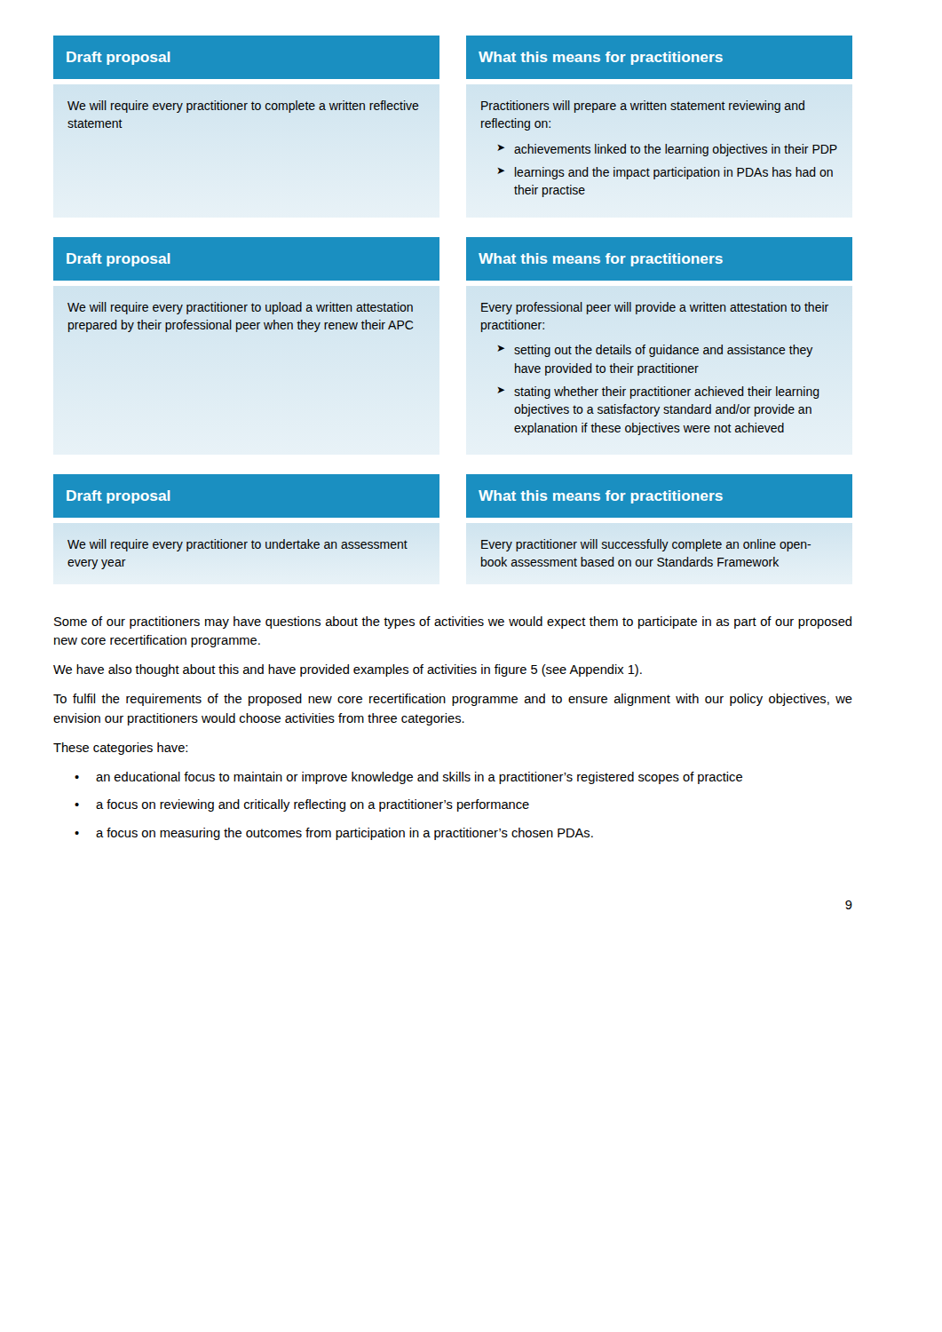Draft proposal
What this means for practitioners
We will require every practitioner to complete a written reflective statement
Practitioners will prepare a written statement reviewing and reflecting on:
achievements linked to the learning objectives in their PDP
learnings and the impact participation in PDAs has had on their practise
Draft proposal
What this means for practitioners
We will require every practitioner to upload a written attestation prepared by their professional peer when they renew their APC
Every professional peer will provide a written attestation to their practitioner:
setting out the details of guidance and assistance they have provided to their practitioner
stating whether their practitioner achieved their learning objectives to a satisfactory standard and/or provide an explanation if these objectives were not achieved
Draft proposal
What this means for practitioners
We will require every practitioner to undertake an assessment every year
Every practitioner will successfully complete an online open-book assessment based on our Standards Framework
Some of our practitioners may have questions about the types of activities we would expect them to participate in as part of our proposed new core recertification programme.
We have also thought about this and have provided examples of activities in figure 5 (see Appendix 1).
To fulfil the requirements of the proposed new core recertification programme and to ensure alignment with our policy objectives, we envision our practitioners would choose activities from three categories.
These categories have:
an educational focus to maintain or improve knowledge and skills in a practitioner’s registered scopes of practice
a focus on reviewing and critically reflecting on a practitioner’s performance
a focus on measuring the outcomes from participation in a practitioner’s chosen PDAs.
9